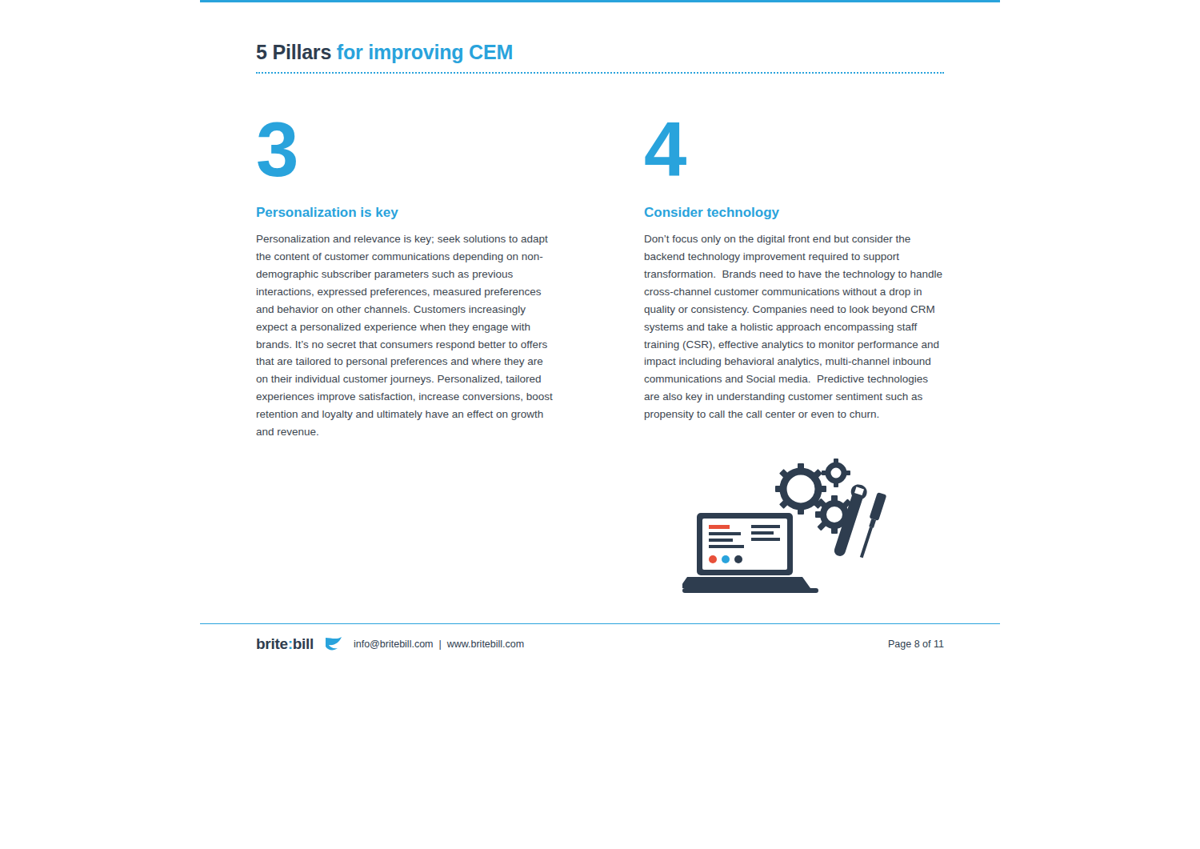5 Pillars for improving CEM
3
Personalization is key
Personalization and relevance is key; seek solutions to adapt the content of customer communications depending on non-demographic subscriber parameters such as previous interactions, expressed preferences, measured preferences and behavior on other channels. Customers increasingly expect a personalized experience when they engage with brands. It’s no secret that consumers respond better to offers that are tailored to personal preferences and where they are on their individual customer journeys. Personalized, tailored experiences improve satisfaction, increase conversions, boost retention and loyalty and ultimately have an effect on growth and revenue.
4
Consider technology
Don’t focus only on the digital front end but consider the backend technology improvement required to support transformation. Brands need to have the technology to handle cross-channel customer communications without a drop in quality or consistency. Companies need to look beyond CRM systems and take a holistic approach encompassing staff training (CSR), effective analytics to monitor performance and impact including behavioral analytics, multi-channel inbound communications and Social media. Predictive technologies are also key in understanding customer sentiment such as propensity to call the call center or even to churn.
brite: bill info@britebill.com | www.britebill.com
Page 8 of 11